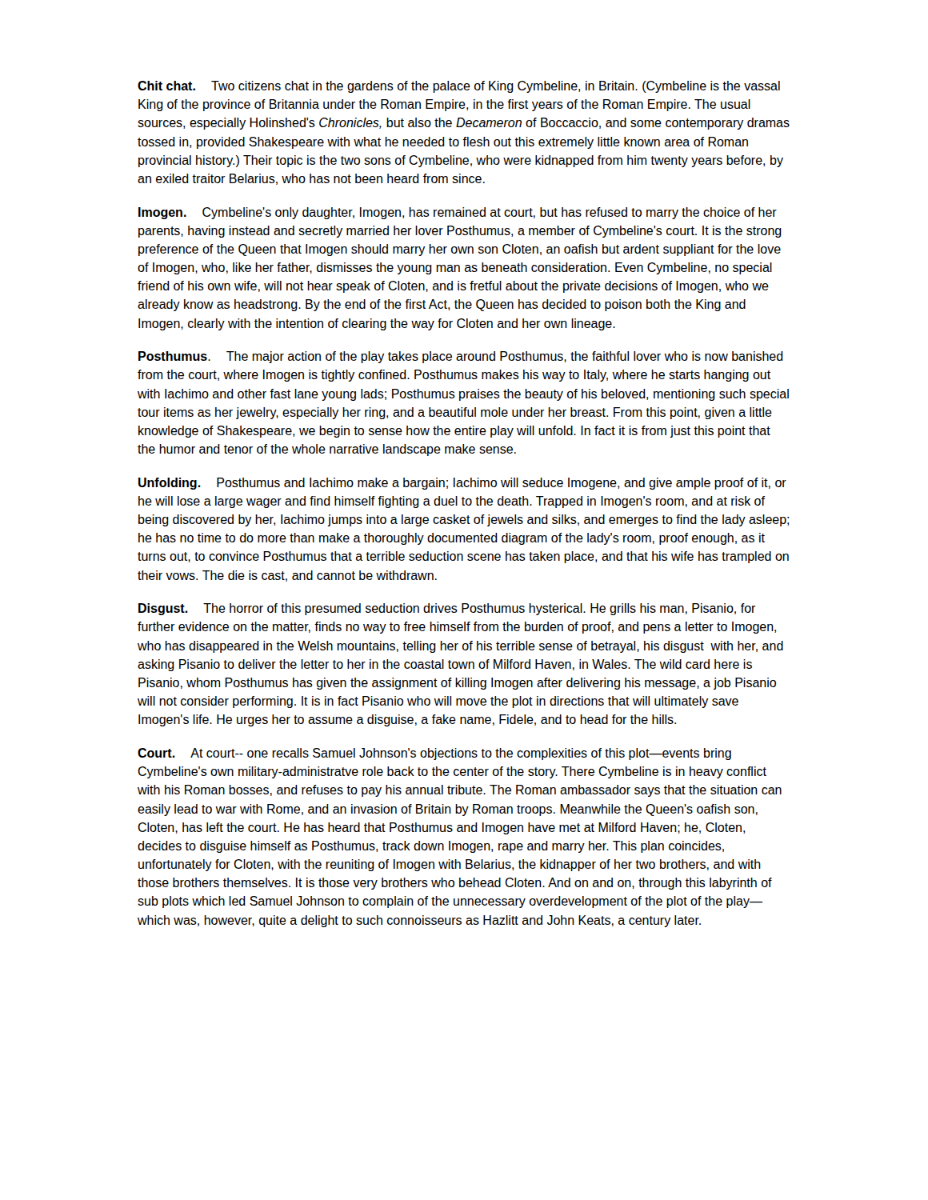Chit chat. Two citizens chat in the gardens of the palace of King Cymbeline, in Britain. (Cymbeline is the vassal King of the province of Britannia under the Roman Empire, in the first years of the Roman Empire. The usual sources, especially Holinshed's Chronicles, but also the Decameron of Boccaccio, and some contemporary dramas tossed in, provided Shakespeare with what he needed to flesh out this extremely little known area of Roman provincial history.) Their topic is the two sons of Cymbeline, who were kidnapped from him twenty years before, by an exiled traitor Belarius, who has not been heard from since.
Imogen. Cymbeline's only daughter, Imogen, has remained at court, but has refused to marry the choice of her parents, having instead and secretly married her lover Posthumus, a member of Cymbeline's court. It is the strong preference of the Queen that Imogen should marry her own son Cloten, an oafish but ardent suppliant for the love of Imogen, who, like her father, dismisses the young man as beneath consideration. Even Cymbeline, no special friend of his own wife, will not hear speak of Cloten, and is fretful about the private decisions of Imogen, who we already know as headstrong. By the end of the first Act, the Queen has decided to poison both the King and Imogen, clearly with the intention of clearing the way for Cloten and her own lineage.
Posthumus. The major action of the play takes place around Posthumus, the faithful lover who is now banished from the court, where Imogen is tightly confined. Posthumus makes his way to Italy, where he starts hanging out with Iachimo and other fast lane young lads; Posthumus praises the beauty of his beloved, mentioning such special tour items as her jewelry, especially her ring, and a beautiful mole under her breast. From this point, given a little knowledge of Shakespeare, we begin to sense how the entire play will unfold. In fact it is from just this point that the humor and tenor of the whole narrative landscape make sense.
Unfolding. Posthumus and Iachimo make a bargain; Iachimo will seduce Imogene, and give ample proof of it, or he will lose a large wager and find himself fighting a duel to the death. Trapped in Imogen's room, and at risk of being discovered by her, Iachimo jumps into a large casket of jewels and silks, and emerges to find the lady asleep; he has no time to do more than make a thoroughly documented diagram of the lady's room, proof enough, as it turns out, to convince Posthumus that a terrible seduction scene has taken place, and that his wife has trampled on their vows. The die is cast, and cannot be withdrawn.
Disgust. The horror of this presumed seduction drives Posthumus hysterical. He grills his man, Pisanio, for further evidence on the matter, finds no way to free himself from the burden of proof, and pens a letter to Imogen, who has disappeared in the Welsh mountains, telling her of his terrible sense of betrayal, his disgust with her, and asking Pisanio to deliver the letter to her in the coastal town of Milford Haven, in Wales. The wild card here is Pisanio, whom Posthumus has given the assignment of killing Imogen after delivering his message, a job Pisanio will not consider performing. It is in fact Pisanio who will move the plot in directions that will ultimately save Imogen's life. He urges her to assume a disguise, a fake name, Fidele, and to head for the hills.
Court. At court-- one recalls Samuel Johnson's objections to the complexities of this plot—events bring Cymbeline's own military-administratve role back to the center of the story. There Cymbeline is in heavy conflict with his Roman bosses, and refuses to pay his annual tribute. The Roman ambassador says that the situation can easily lead to war with Rome, and an invasion of Britain by Roman troops. Meanwhile the Queen's oafish son, Cloten, has left the court. He has heard that Posthumus and Imogen have met at Milford Haven; he, Cloten, decides to disguise himself as Posthumus, track down Imogen, rape and marry her. This plan coincides, unfortunately for Cloten, with the reuniting of Imogen with Belarius, the kidnapper of her two brothers, and with those brothers themselves. It is those very brothers who behead Cloten. And on and on, through this labyrinth of sub plots which led Samuel Johnson to complain of the unnecessary overdevelopment of the plot of the play—which was, however, quite a delight to such connoisseurs as Hazlitt and John Keats, a century later.